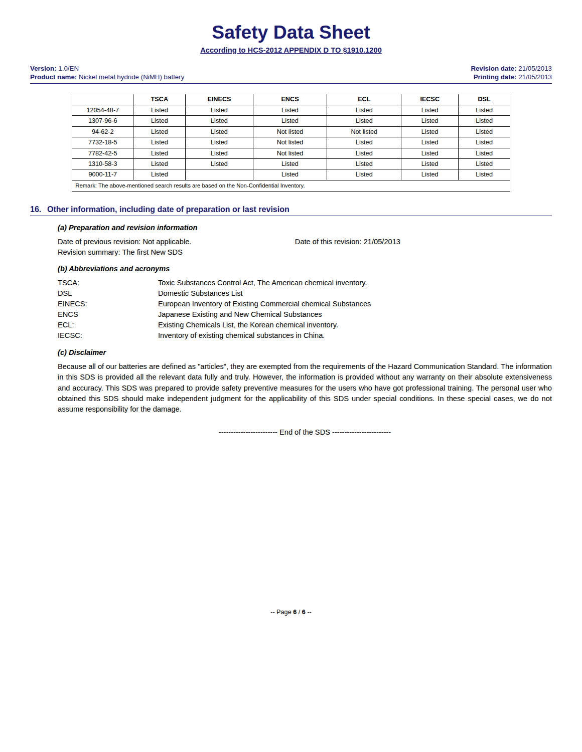Safety Data Sheet
According to HCS-2012 APPENDIX D TO §1910.1200
| Version: 1.0/EN | Revision date: 21/05/2013 |
| Product name: Nickel metal hydride (NiMH) battery | Printing date: 21/05/2013 |
| | TSCA | EINECS | ENCS | ECL | IECSC | DSL |
| --- | --- | --- | --- | --- | --- | --- |
| 12054-48-7 | Listed | Listed | Listed | Listed | Listed | Listed |
| 1307-96-6 | Listed | Listed | Listed | Listed | Listed | Listed |
| 94-62-2 | Listed | Listed | Not listed | Not listed | Listed | Listed |
| 7732-18-5 | Listed | Listed | Not listed | Listed | Listed | Listed |
| 7782-42-5 | Listed | Listed | Not listed | Listed | Listed | Listed |
| 1310-58-3 | Listed | Listed | Listed | Listed | Listed | Listed |
| 9000-11-7 | Listed | | Listed | Listed | Listed | Listed |
| Remark: The above-mentioned search results are based on the Non-Confidential Inventory. |
16. Other information, including date of preparation or last revision
(a) Preparation and revision information
Date of previous revision: Not applicable.
Date of this revision: 21/05/2013
Revision summary: The first New SDS
(b) Abbreviations and acronyms
| TSCA: | Toxic Substances Control Act, The American chemical inventory. |
| DSL | Domestic Substances List |
| EINECS: | European Inventory of Existing Commercial chemical Substances |
| ENCS | Japanese Existing and New Chemical Substances |
| ECL: | Existing Chemicals List, the Korean chemical inventory. |
| IECSC: | Inventory of existing chemical substances in China. |
(c) Disclaimer
Because all of our batteries are defined as "articles", they are exempted from the requirements of the Hazard Communication Standard. The information in this SDS is provided all the relevant data fully and truly. However, the information is provided without any warranty on their absolute extensiveness and accuracy. This SDS was prepared to provide safety preventive measures for the users who have got professional training. The personal user who obtained this SDS should make independent judgment for the applicability of this SDS under special conditions. In these special cases, we do not assume responsibility for the damage.
------------------------ End of the SDS ------------------------
-- Page 6 / 6 --